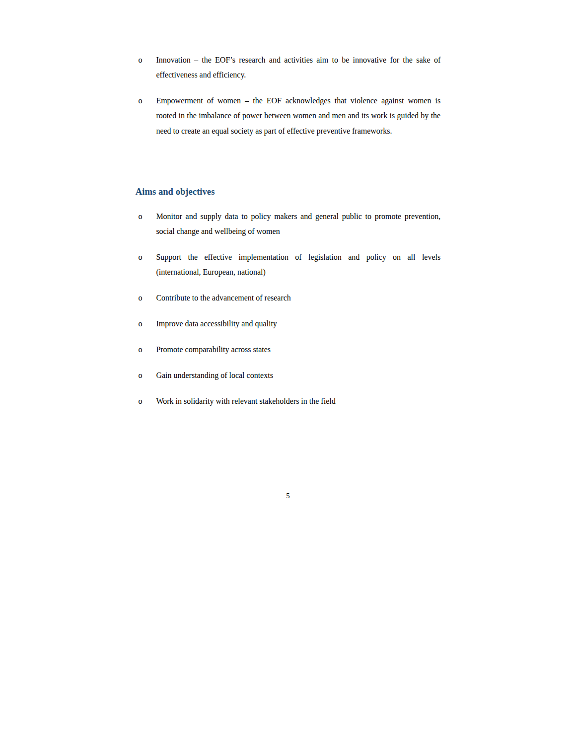Innovation – the EOF’s research and activities aim to be innovative for the sake of effectiveness and efficiency.
Empowerment of women – the EOF acknowledges that violence against women is rooted in the imbalance of power between women and men and its work is guided by the need to create an equal society as part of effective preventive frameworks.
Aims and objectives
Monitor and supply data to policy makers and general public to promote prevention, social change and wellbeing of women
Support the effective implementation of legislation and policy on all levels (international, European, national)
Contribute to the advancement of research
Improve data accessibility and quality
Promote comparability across states
Gain understanding of local contexts
Work in solidarity with relevant stakeholders in the field
5